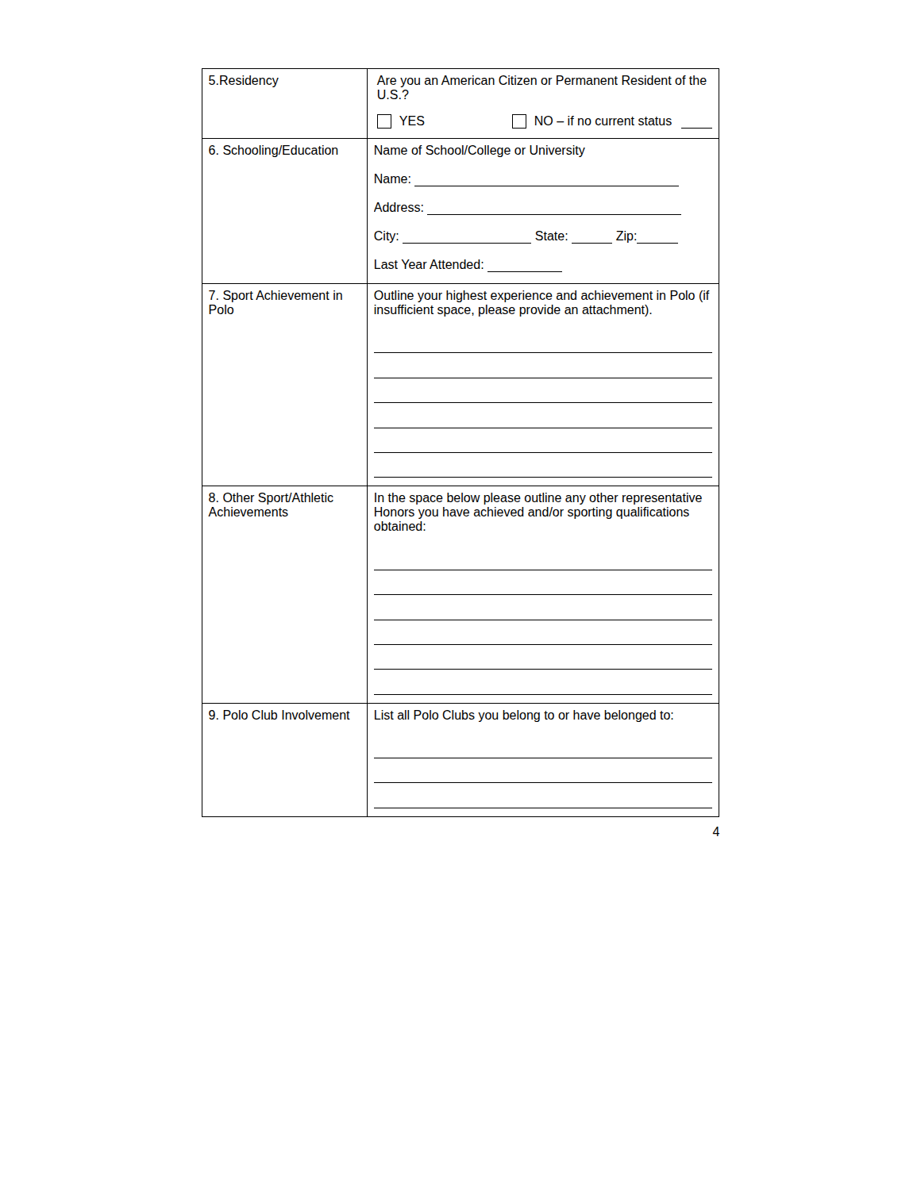| 5.Residency | Are you an American Citizen or Permanent Resident of the U.S.? YES NO – if no current status |
| 6. Schooling/Education | Name of School/College or University Name: Address: City: State: Zip: Last Year Attended: |
| 7. Sport Achievement in Polo | Outline your highest experience and achievement in Polo (if insufficient space, please provide an attachment). |
| 8. Other Sport/Athletic Achievements | In the space below please outline any other representative Honors you have achieved and/or sporting qualifications obtained: |
| 9. Polo Club Involvement | List all Polo Clubs you belong to or have belonged to: |
4